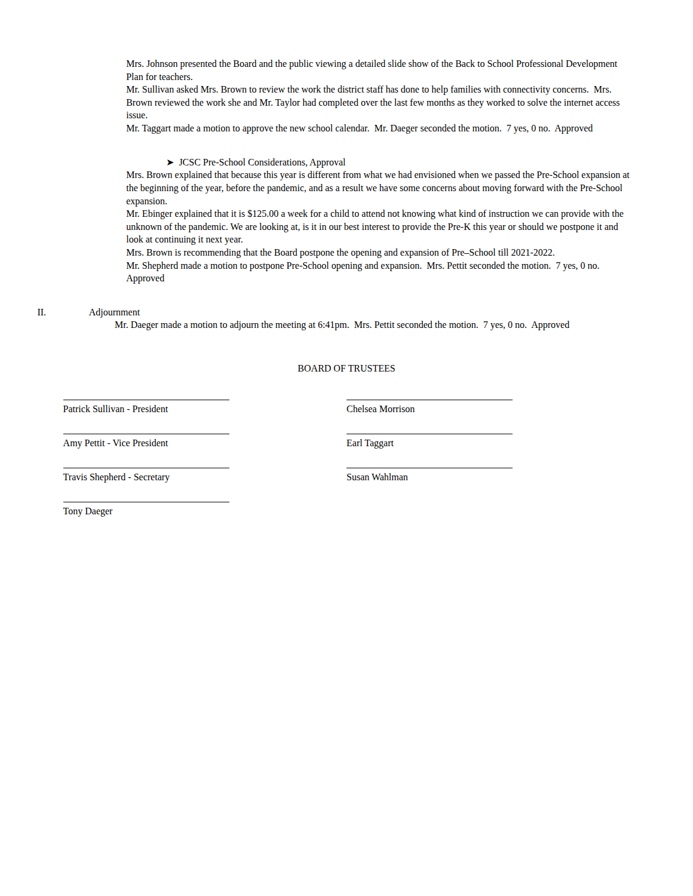Mrs. Johnson presented the Board and the public viewing a detailed slide show of the Back to School Professional Development Plan for teachers.
Mr. Sullivan asked Mrs. Brown to review the work the district staff has done to help families with connectivity concerns. Mrs. Brown reviewed the work she and Mr. Taylor had completed over the last few months as they worked to solve the internet access issue.
Mr. Taggart made a motion to approve the new school calendar. Mr. Daeger seconded the motion. 7 yes, 0 no. Approved
➤ JCSC Pre-School Considerations, Approval
Mrs. Brown explained that because this year is different from what we had envisioned when we passed the Pre-School expansion at the beginning of the year, before the pandemic, and as a result we have some concerns about moving forward with the Pre-School expansion.
Mr. Ebinger explained that it is $125.00 a week for a child to attend not knowing what kind of instruction we can provide with the unknown of the pandemic. We are looking at, is it in our best interest to provide the Pre-K this year or should we postpone it and look at continuing it next year.
Mrs. Brown is recommending that the Board postpone the opening and expansion of Pre–School till 2021-2022.
Mr. Shepherd made a motion to postpone Pre-School opening and expansion. Mrs. Pettit seconded the motion. 7 yes, 0 no. Approved
II. Adjournment
Mr. Daeger made a motion to adjourn the meeting at 6:41pm. Mrs. Pettit seconded the motion. 7 yes, 0 no. Approved
BOARD OF TRUSTEES
| Patrick Sullivan - President | Chelsea Morrison |
| Amy Pettit - Vice President | Earl Taggart |
| Travis Shepherd - Secretary | Susan Wahlman |
| Tony Daeger | |